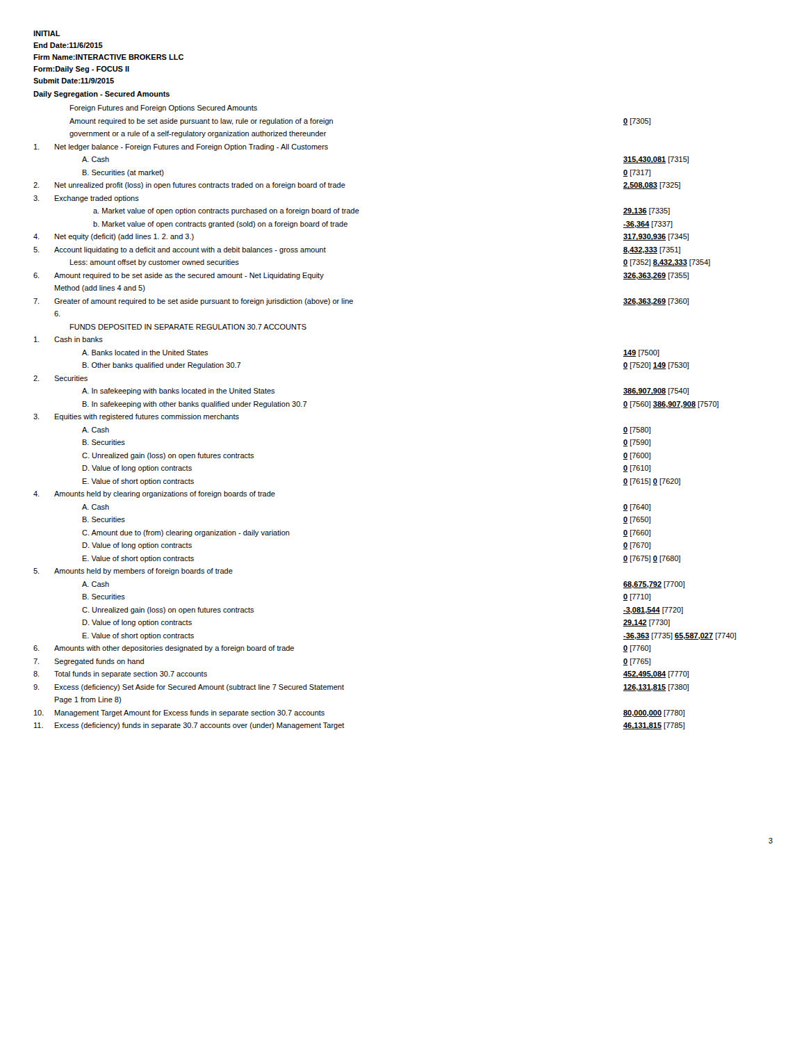INITIAL
End Date:11/6/2015
Firm Name:INTERACTIVE BROKERS LLC
Form:Daily Seg - FOCUS II
Submit Date:11/9/2015
Daily Segregation - Secured Amounts
| | Foreign Futures and Foreign Options Secured Amounts | |
| | Amount required to be set aside pursuant to law, rule or regulation of a foreign | 0 [7305] |
| | government or a rule of a self-regulatory organization authorized thereunder | |
| 1. | Net ledger balance - Foreign Futures and Foreign Option Trading - All Customers | |
| | A. Cash | 315,430,081 [7315] |
| | B. Securities (at market) | 0 [7317] |
| 2. | Net unrealized profit (loss) in open futures contracts traded on a foreign board of trade | 2,508,083 [7325] |
| 3. | Exchange traded options | |
| | a. Market value of open option contracts purchased on a foreign board of trade | 29,136 [7335] |
| | b. Market value of open contracts granted (sold) on a foreign board of trade | -36,364 [7337] |
| 4. | Net equity (deficit) (add lines 1. 2. and 3.) | 317,930,936 [7345] |
| 5. | Account liquidating to a deficit and account with a debit balances - gross amount | 8,432,333 [7351] |
| | Less: amount offset by customer owned securities | 0 [7352] 8,432,333 [7354] |
| 6. | Amount required to be set aside as the secured amount - Net Liquidating Equity | 326,363,269 [7355] |
| | Method (add lines 4 and 5) | |
| 7. | Greater of amount required to be set aside pursuant to foreign jurisdiction (above) or line | 326,363,269 [7360] |
| | 6. | |
| | FUNDS DEPOSITED IN SEPARATE REGULATION 30.7 ACCOUNTS | |
| 1. | Cash in banks | |
| | A. Banks located in the United States | 149 [7500] |
| | B. Other banks qualified under Regulation 30.7 | 0 [7520] 149 [7530] |
| 2. | Securities | |
| | A. In safekeeping with banks located in the United States | 386,907,908 [7540] |
| | B. In safekeeping with other banks qualified under Regulation 30.7 | 0 [7560] 386,907,908 [7570] |
| 3. | Equities with registered futures commission merchants | |
| | A. Cash | 0 [7580] |
| | B. Securities | 0 [7590] |
| | C. Unrealized gain (loss) on open futures contracts | 0 [7600] |
| | D. Value of long option contracts | 0 [7610] |
| | E. Value of short option contracts | 0 [7615] 0 [7620] |
| 4. | Amounts held by clearing organizations of foreign boards of trade | |
| | A. Cash | 0 [7640] |
| | B. Securities | 0 [7650] |
| | C. Amount due to (from) clearing organization - daily variation | 0 [7660] |
| | D. Value of long option contracts | 0 [7670] |
| | E. Value of short option contracts | 0 [7675] 0 [7680] |
| 5. | Amounts held by members of foreign boards of trade | |
| | A. Cash | 68,675,792 [7700] |
| | B. Securities | 0 [7710] |
| | C. Unrealized gain (loss) on open futures contracts | -3,081,544 [7720] |
| | D. Value of long option contracts | 29,142 [7730] |
| | E. Value of short option contracts | -36,363 [7735] 65,587,027 [7740] |
| 6. | Amounts with other depositories designated by a foreign board of trade | 0 [7760] |
| 7. | Segregated funds on hand | 0 [7765] |
| 8. | Total funds in separate section 30.7 accounts | 452,495,084 [7770] |
| 9. | Excess (deficiency) Set Aside for Secured Amount (subtract line 7 Secured Statement | 126,131,815 [7380] |
| | Page 1 from Line 8) | |
| 10. | Management Target Amount for Excess funds in separate section 30.7 accounts | 80,000,000 [7780] |
| 11. | Excess (deficiency) funds in separate 30.7 accounts over (under) Management Target | 46,131,815 [7785] |
3